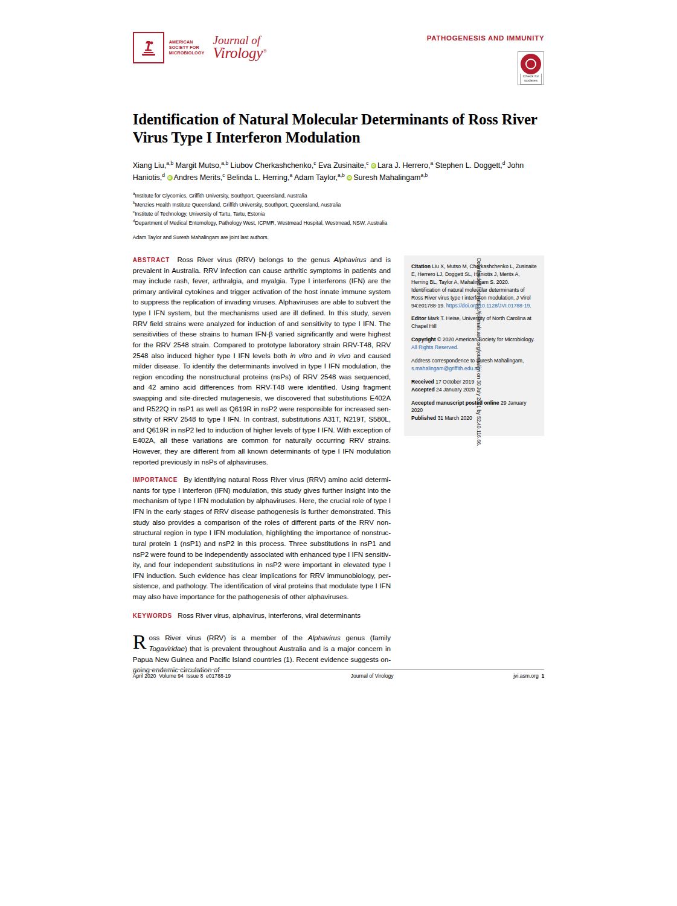American
Society For
Microbiology
Journal of Virology®
Pathogenesis and Immunity
Check for
updates
Identification of Natural Molecular Determinants of Ross River Virus Type I Interferon Modulation
Xiang Liu,a,b Margit Mutso,a,b Liubov Cherkashchenko,c Eva Zusinaite,c Lara J. Herrero,a Stephen L. Doggett,d John Haniotis,d Andres Merits,c Belinda L. Herring,a Adam Taylor,a,b Suresh Mahalingama,b
aInstitute for Glycomics, Griffith University, Southport, Queensland, Australia
bMenzies Health Institute Queensland, Griffith University, Southport, Queensland, Australia
cInstitute of Technology, University of Tartu, Tartu, Estonia
dDepartment of Medical Entomology, Pathology West, ICPMR, Westmead Hospital, Westmead, NSW, Australia
Adam Taylor and Suresh Mahalingam are joint last authors.
Abstract Ross River virus (RRV) belongs to the genus Alphavirus and is prevalent in Australia. RRV infection can cause arthritic symptoms in patients and may include rash, fever, arthralgia, and myalgia. Type I interferons (IFN) are the primary antiviral cytokines and trigger activation of the host innate immune system to suppress the replication of invading viruses. Alphaviruses are able to subvert the type I IFN system, but the mechanisms used are ill defined. In this study, seven RRV field strains were analyzed for induction of and sensitivity to type I IFN. The sensitivities of these strains to human IFN-β varied significantly and were highest for the RRV 2548 strain. Compared to prototype laboratory strain RRV-T48, RRV 2548 also induced higher type I IFN levels both in vitro and in vivo and caused milder disease. To identify the determinants involved in type I IFN modulation, the region encoding the nonstructural proteins (nsPs) of RRV 2548 was sequenced, and 42 amino acid differences from RRV-T48 were identified. Using fragment swapping and site-directed mutagenesis, we discovered that substitutions E402A and R522Q in nsP1 as well as Q619R in nsP2 were responsible for increased sensitivity of RRV 2548 to type I IFN. In contrast, substitutions A31T, N219T, S580L, and Q619R in nsP2 led to induction of higher levels of type I IFN. With exception of E402A, all these variations are common for naturally occurring RRV strains. However, they are different from all known determinants of type I IFN modulation reported previously in nsPs of alphaviruses.
Importance By identifying natural Ross River virus (RRV) amino acid determinants for type I interferon (IFN) modulation, this study gives further insight into the mechanism of type I IFN modulation by alphaviruses. Here, the crucial role of type I IFN in the early stages of RRV disease pathogenesis is further demonstrated. This study also provides a comparison of the roles of different parts of the RRV nonstructural region in type I IFN modulation, highlighting the importance of nonstructural protein 1 (nsP1) and nsP2 in this process. Three substitutions in nsP1 and nsP2 were found to be independently associated with enhanced type I IFN sensitivity, and four independent substitutions in nsP2 were important in elevated type I IFN induction. Such evidence has clear implications for RRV immunobiology, persistence, and pathology. The identification of viral proteins that modulate type I IFN may also have importance for the pathogenesis of other alphaviruses.
Keywords Ross River virus, alphavirus, interferons, viral determinants
Ross River virus (RRV) is a member of the Alphavirus genus (family Togaviridae) that is prevalent throughout Australia and is a major concern in Papua New Guinea and Pacific Island countries (1). Recent evidence suggests ongoing endemic circulation of
Citation Liu X, Mutso M, Cherkashchenko L, Zusinaite E, Herrero LJ, Doggett SL, Haniotis J, Merits A, Herring BL, Taylor A, Mahalingam S. 2020. Identification of natural molecular determinants of Ross River virus type I interferon modulation. J Virol 94:e01788-19. https://doi.org/10.1128/JVI.01788-19.
Editor Mark T. Heise, University of North Carolina at Chapel Hill
Copyright © 2020 American Society for Microbiology. All Rights Reserved.
Address correspondence to Suresh Mahalingam, s.mahalingam@griffith.edu.au.
Received 17 October 2019
Accepted 24 January 2020
Accepted manuscript posted online 29 January 2020
Published 31 March 2020
Downloaded from https://journals.asm.org/journal/jvi on 30 July 2021 by 52.40.116.66.
April 2020 Volume 94 Issue 8 e01788-19
Journal of Virology
jvi.asm.org 1